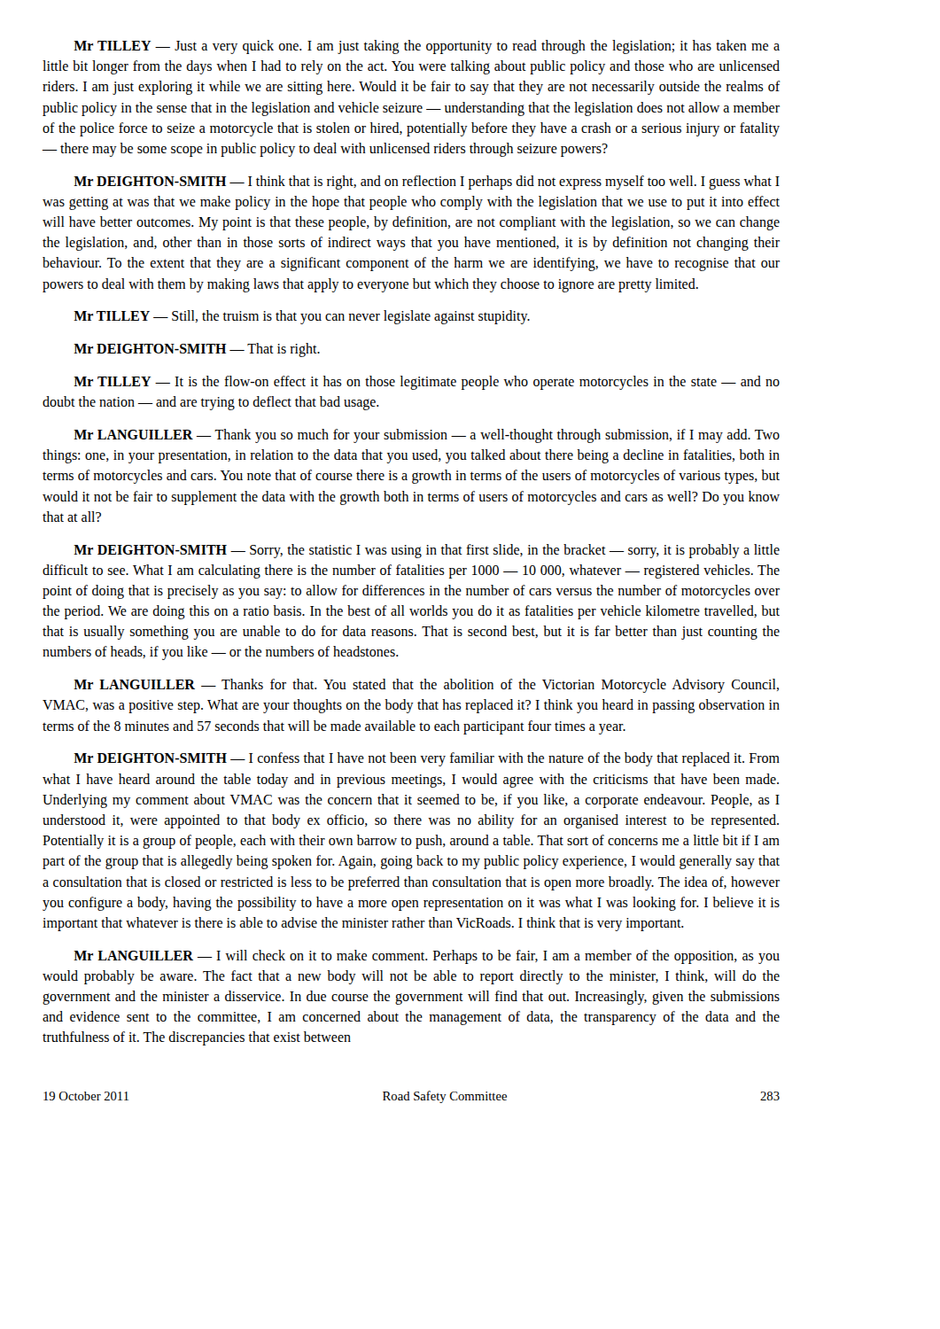Mr TILLEY — Just a very quick one. I am just taking the opportunity to read through the legislation; it has taken me a little bit longer from the days when I had to rely on the act. You were talking about public policy and those who are unlicensed riders. I am just exploring it while we are sitting here. Would it be fair to say that they are not necessarily outside the realms of public policy in the sense that in the legislation and vehicle seizure — understanding that the legislation does not allow a member of the police force to seize a motorcycle that is stolen or hired, potentially before they have a crash or a serious injury or fatality — there may be some scope in public policy to deal with unlicensed riders through seizure powers?
Mr DEIGHTON-SMITH — I think that is right, and on reflection I perhaps did not express myself too well. I guess what I was getting at was that we make policy in the hope that people who comply with the legislation that we use to put it into effect will have better outcomes. My point is that these people, by definition, are not compliant with the legislation, so we can change the legislation, and, other than in those sorts of indirect ways that you have mentioned, it is by definition not changing their behaviour. To the extent that they are a significant component of the harm we are identifying, we have to recognise that our powers to deal with them by making laws that apply to everyone but which they choose to ignore are pretty limited.
Mr TILLEY — Still, the truism is that you can never legislate against stupidity.
Mr DEIGHTON-SMITH — That is right.
Mr TILLEY — It is the flow-on effect it has on those legitimate people who operate motorcycles in the state — and no doubt the nation — and are trying to deflect that bad usage.
Mr LANGUILLER — Thank you so much for your submission — a well-thought through submission, if I may add. Two things: one, in your presentation, in relation to the data that you used, you talked about there being a decline in fatalities, both in terms of motorcycles and cars. You note that of course there is a growth in terms of the users of motorcycles of various types, but would it not be fair to supplement the data with the growth both in terms of users of motorcycles and cars as well? Do you know that at all?
Mr DEIGHTON-SMITH — Sorry, the statistic I was using in that first slide, in the bracket — sorry, it is probably a little difficult to see. What I am calculating there is the number of fatalities per 1000 — 10 000, whatever — registered vehicles. The point of doing that is precisely as you say: to allow for differences in the number of cars versus the number of motorcycles over the period. We are doing this on a ratio basis. In the best of all worlds you do it as fatalities per vehicle kilometre travelled, but that is usually something you are unable to do for data reasons. That is second best, but it is far better than just counting the numbers of heads, if you like — or the numbers of headstones.
Mr LANGUILLER — Thanks for that. You stated that the abolition of the Victorian Motorcycle Advisory Council, VMAC, was a positive step. What are your thoughts on the body that has replaced it? I think you heard in passing observation in terms of the 8 minutes and 57 seconds that will be made available to each participant four times a year.
Mr DEIGHTON-SMITH — I confess that I have not been very familiar with the nature of the body that replaced it. From what I have heard around the table today and in previous meetings, I would agree with the criticisms that have been made. Underlying my comment about VMAC was the concern that it seemed to be, if you like, a corporate endeavour. People, as I understood it, were appointed to that body ex officio, so there was no ability for an organised interest to be represented. Potentially it is a group of people, each with their own barrow to push, around a table. That sort of concerns me a little bit if I am part of the group that is allegedly being spoken for. Again, going back to my public policy experience, I would generally say that a consultation that is closed or restricted is less to be preferred than consultation that is open more broadly. The idea of, however you configure a body, having the possibility to have a more open representation on it was what I was looking for. I believe it is important that whatever is there is able to advise the minister rather than VicRoads. I think that is very important.
Mr LANGUILLER — I will check on it to make comment. Perhaps to be fair, I am a member of the opposition, as you would probably be aware. The fact that a new body will not be able to report directly to the minister, I think, will do the government and the minister a disservice. In due course the government will find that out. Increasingly, given the submissions and evidence sent to the committee, I am concerned about the management of data, the transparency of the data and the truthfulness of it. The discrepancies that exist between
19 October 2011 Road Safety Committee 283